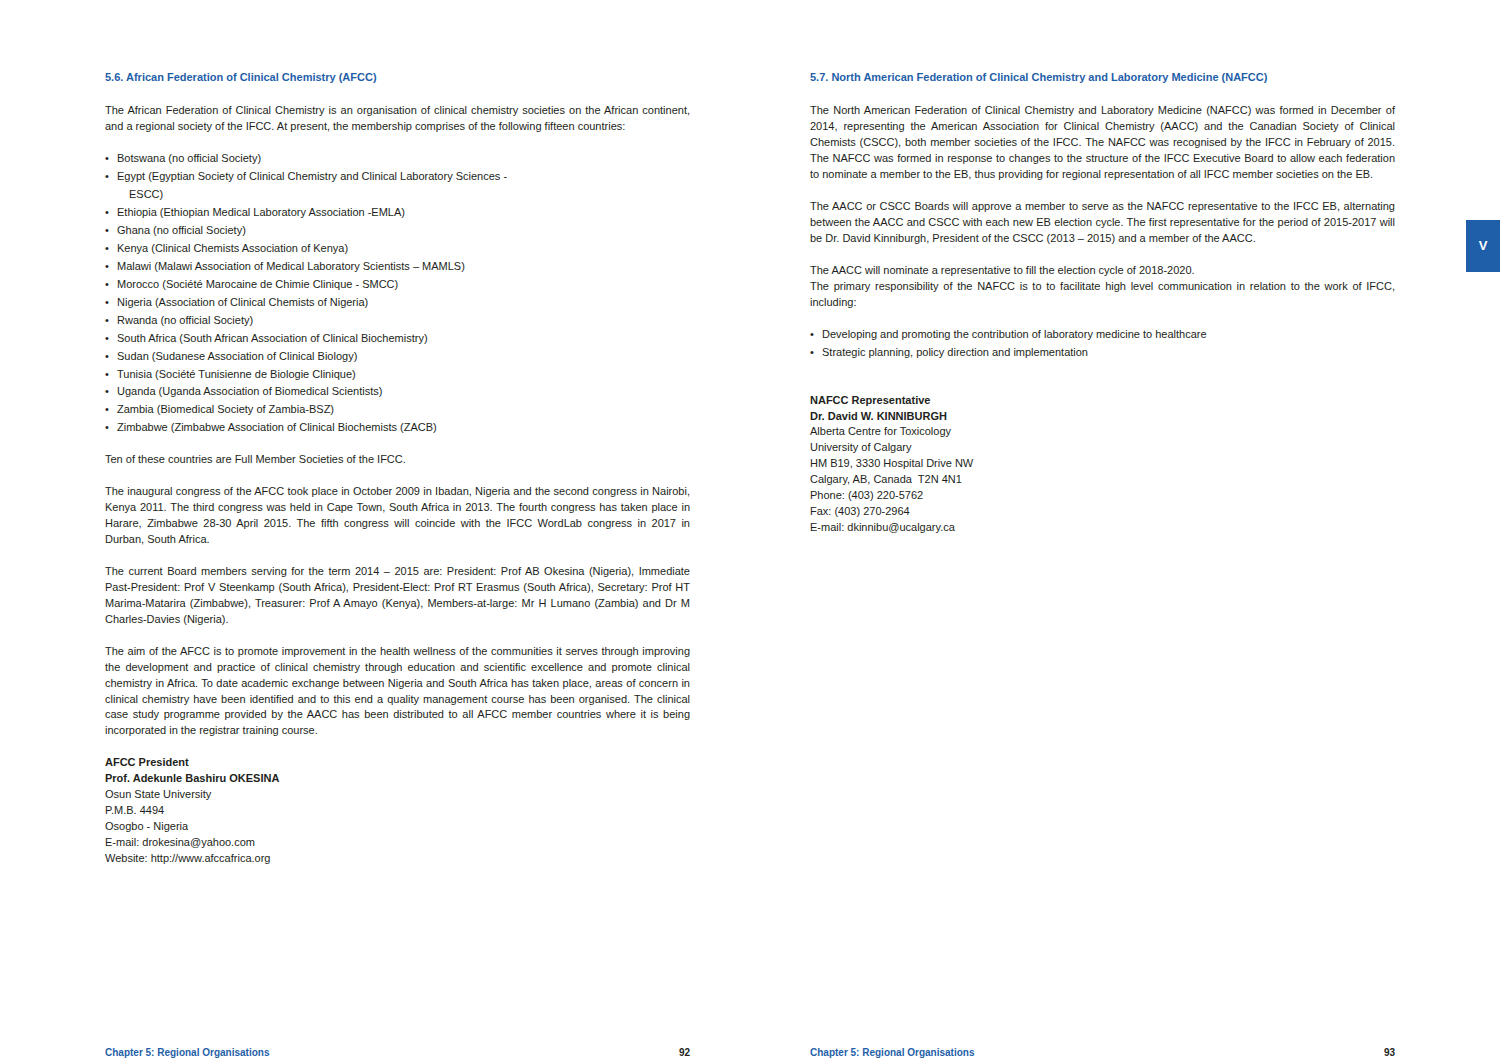5.6. African Federation of Clinical Chemistry (AFCC)
The African Federation of Clinical Chemistry is an organisation of clinical chemistry societies on the African continent, and a regional society of the IFCC. At present, the membership comprises of the following fifteen countries:
Botswana (no official Society)
Egypt (Egyptian Society of Clinical Chemistry and Clinical Laboratory Sciences -
ESCC)
Ethiopia (Ethiopian Medical Laboratory Association -EMLA)
Ghana (no official Society)
Kenya (Clinical Chemists Association of Kenya)
Malawi (Malawi Association of Medical Laboratory Scientists – MAMLS)
Morocco (Société Marocaine de Chimie Clinique - SMCC)
Nigeria (Association of Clinical Chemists of Nigeria)
Rwanda (no official Society)
South Africa (South African Association of Clinical Biochemistry)
Sudan (Sudanese Association of Clinical Biology)
Tunisia (Société Tunisienne de Biologie Clinique)
Uganda (Uganda Association of Biomedical Scientists)
Zambia (Biomedical Society of Zambia-BSZ)
Zimbabwe (Zimbabwe Association of Clinical Biochemists (ZACB)
Ten of these countries are Full Member Societies of the IFCC.
The inaugural congress of the AFCC took place in October 2009 in Ibadan, Nigeria and the second congress in Nairobi, Kenya 2011. The third congress was held in Cape Town, South Africa in 2013. The fourth congress has taken place in Harare, Zimbabwe 28-30 April 2015. The fifth congress will coincide with the IFCC WordLab congress in 2017 in Durban, South Africa.
The current Board members serving for the term 2014 – 2015 are: President: Prof AB Okesina (Nigeria), Immediate Past-President: Prof V Steenkamp (South Africa), President-Elect: Prof RT Erasmus (South Africa), Secretary: Prof HT Marima-Matarira (Zimbabwe), Treasurer: Prof A Amayo (Kenya), Members-at-large: Mr H Lumano (Zambia) and Dr M Charles-Davies (Nigeria).
The aim of the AFCC is to promote improvement in the health wellness of the communities it serves through improving the development and practice of clinical chemistry through education and scientific excellence and promote clinical chemistry in Africa. To date academic exchange between Nigeria and South Africa has taken place, areas of concern in clinical chemistry have been identified and to this end a quality management course has been organised. The clinical case study programme provided by the AACC has been distributed to all AFCC member countries where it is being incorporated in the registrar training course.
AFCC President
Prof. Adekunle Bashiru OKESINA
Osun State University
P.M.B. 4494
Osogbo - Nigeria
E-mail: drokesina@yahoo.com
Website: http://www.afccafrica.org
Chapter 5: Regional Organisations 92
5.7. North American Federation of Clinical Chemistry and Laboratory Medicine (NAFCC)
The North American Federation of Clinical Chemistry and Laboratory Medicine (NAFCC) was formed in December of 2014, representing the American Association for Clinical Chemistry (AACC) and the Canadian Society of Clinical Chemists (CSCC), both member societies of the IFCC. The NAFCC was recognised by the IFCC in February of 2015. The NAFCC was formed in response to changes to the structure of the IFCC Executive Board to allow each federation to nominate a member to the EB, thus providing for regional representation of all IFCC member societies on the EB.
The AACC or CSCC Boards will approve a member to serve as the NAFCC representative to the IFCC EB, alternating between the AACC and CSCC with each new EB election cycle. The first representative for the period of 2015-2017 will be Dr. David Kinniburgh, President of the CSCC (2013 – 2015) and a member of the AACC.
The AACC will nominate a representative to fill the election cycle of 2018-2020.
The primary responsibility of the NAFCC is to to facilitate high level communication in relation to the work of IFCC, including:
Developing and promoting the contribution of laboratory medicine to healthcare
Strategic planning, policy direction and implementation
NAFCC Representative
Dr. David W. KINNIBURGH
Alberta Centre for Toxicology
University of Calgary
HM B19, 3330 Hospital Drive NW
Calgary, AB, Canada T2N 4N1
Phone: (403) 220-5762
Fax: (403) 270-2964
E-mail: dkinnibu@ucalgary.ca
V
93 Chapter 5: Regional Organisations